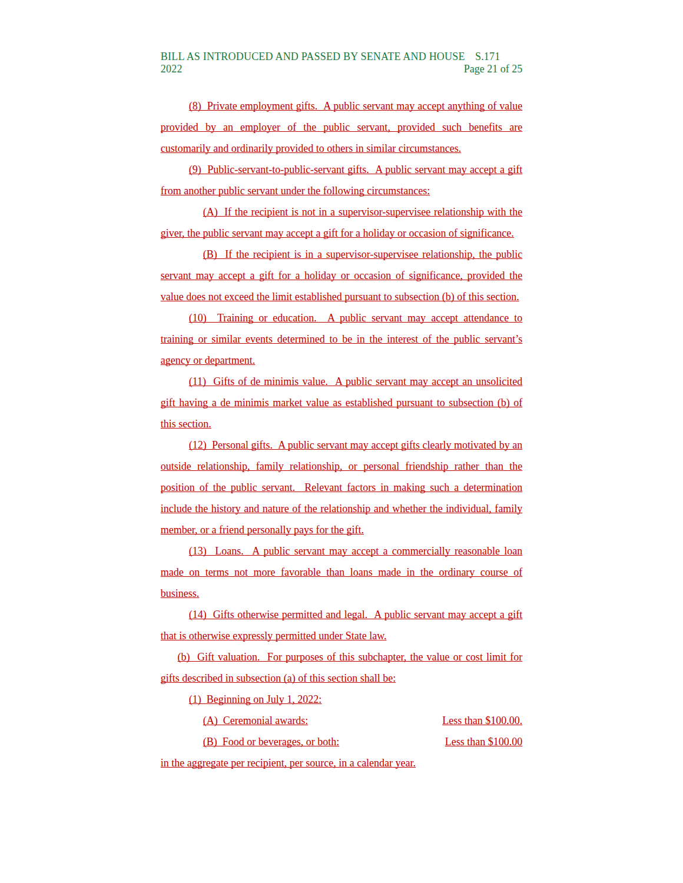BILL AS INTRODUCED AND PASSED BY SENATE AND HOUSES.171
2022 Page 21 of 25
(8) Private employment gifts. A public servant may accept anything of value provided by an employer of the public servant, provided such benefits are customarily and ordinarily provided to others in similar circumstances.
(9) Public-servant-to-public-servant gifts. A public servant may accept a gift from another public servant under the following circumstances:
(A) If the recipient is not in a supervisor-supervisee relationship with the giver, the public servant may accept a gift for a holiday or occasion of significance.
(B) If the recipient is in a supervisor-supervisee relationship, the public servant may accept a gift for a holiday or occasion of significance, provided the value does not exceed the limit established pursuant to subsection (b) of this section.
(10) Training or education. A public servant may accept attendance to training or similar events determined to be in the interest of the public servant’s agency or department.
(11) Gifts of de minimis value. A public servant may accept an unsolicited gift having a de minimis market value as established pursuant to subsection (b) of this section.
(12) Personal gifts. A public servant may accept gifts clearly motivated by an outside relationship, family relationship, or personal friendship rather than the position of the public servant. Relevant factors in making such a determination include the history and nature of the relationship and whether the individual, family member, or a friend personally pays for the gift.
(13) Loans. A public servant may accept a commercially reasonable loan made on terms not more favorable than loans made in the ordinary course of business.
(14) Gifts otherwise permitted and legal. A public servant may accept a gift that is otherwise expressly permitted under State law.
(b) Gift valuation. For purposes of this subchapter, the value or cost limit for gifts described in subsection (a) of this section shall be:
(1) Beginning on July 1, 2022:
(A) Ceremonial awards: Less than $100.00.
(B) Food or beverages, or both: Less than $100.00
in the aggregate per recipient, per source, in a calendar year.